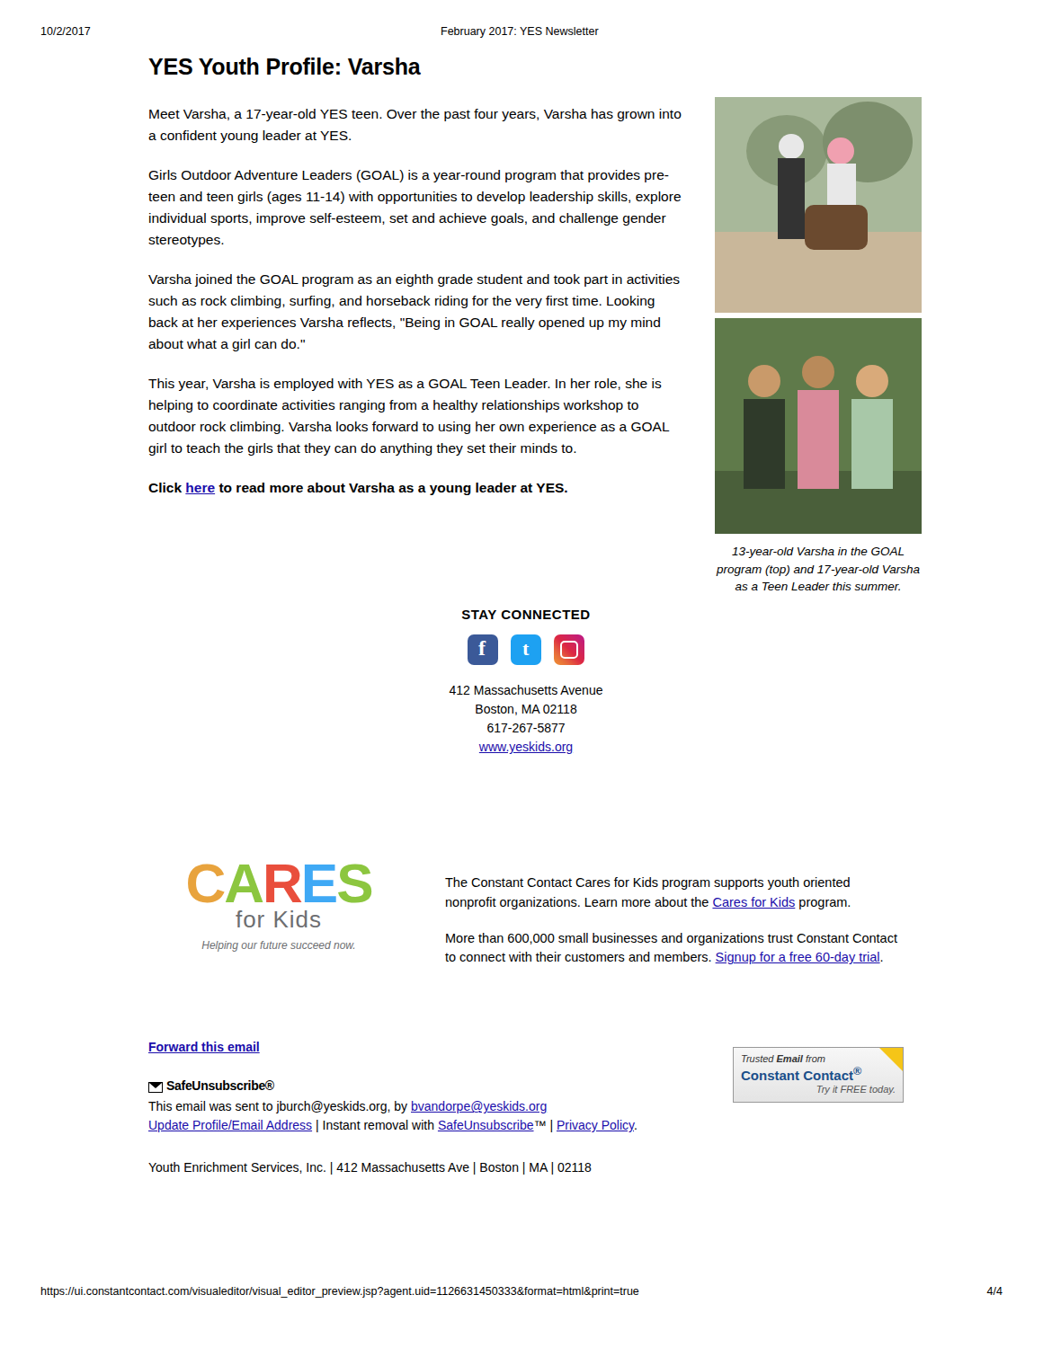10/2/2017
February 2017: YES Newsletter
YES Youth Profile: Varsha
13-year-old Varsha in the GOAL program (top) and 17-year-old Varsha as a Teen Leader this summer.
Meet Varsha, a 17-year-old YES teen. Over the past four years, Varsha has grown into a confident young leader at YES.
Girls Outdoor Adventure Leaders (GOAL) is a year-round program that provides pre-teen and teen girls (ages 11-14) with opportunities to develop leadership skills, explore individual sports, improve self-esteem, set and achieve goals, and challenge gender stereotypes.
Varsha joined the GOAL program as an eighth grade student and took part in activities such as rock climbing, surfing, and horseback riding for the very first time. Looking back at her experiences Varsha reflects, "Being in GOAL really opened up my mind about what a girl can do."
This year, Varsha is employed with YES as a GOAL Teen Leader. In her role, she is helping to coordinate activities ranging from a healthy relationships workshop to outdoor rock climbing. Varsha looks forward to using her own experience as a GOAL girl to teach the girls that they can do anything they set their minds to.
Click here to read more about Varsha as a young leader at YES.
STAY CONNECTED
412 Massachusetts Avenue
Boston, MA 02118
617-267-5877
www.yeskids.org
CARES
for Kids
Helping our future succeed now.
The Constant Contact Cares for Kids program supports youth oriented nonprofit organizations. Learn more about the Cares for Kids program.
More than 600,000 small businesses and organizations trust Constant Contact to connect with their customers and members. Signup for a free 60-day trial.
Forward this email
Trusted Email from
Constant Contact®
Try it FREE today.
SafeUnsubscribe®
This email was sent to jburch@yeskids.org, by bvandorpe@yeskids.org
Update Profile/Email Address | Instant removal with SafeUnsubscribe™ | Privacy Policy.
Youth Enrichment Services, Inc. | 412 Massachusetts Ave | Boston | MA | 02118
https://ui.constantcontact.com/visualeditor/visual_editor_preview.jsp?agent.uid=1126631450333&format=html&print=true
4/4